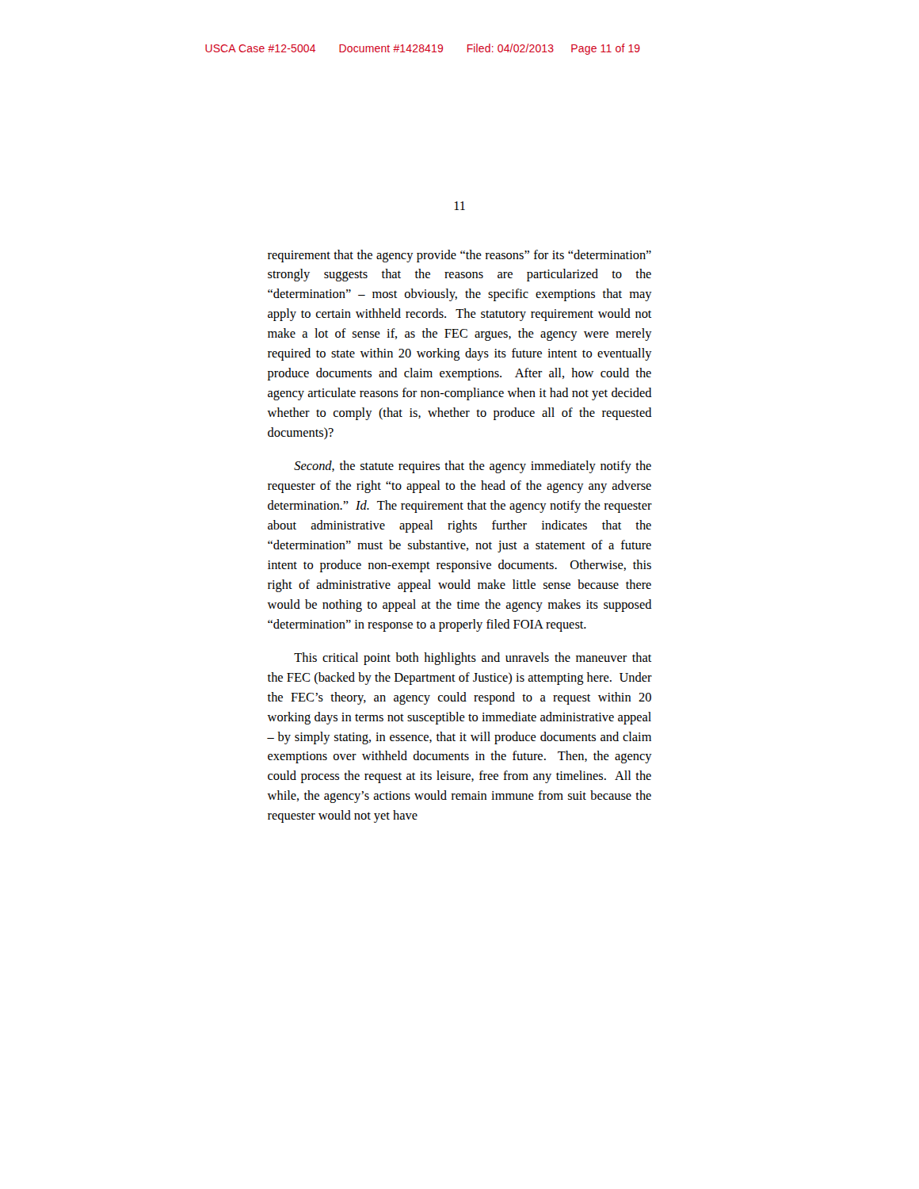USCA Case #12-5004 Document #1428419 Filed: 04/02/2013 Page 11 of 19
11
requirement that the agency provide “the reasons” for its “determination” strongly suggests that the reasons are particularized to the “determination” – most obviously, the specific exemptions that may apply to certain withheld records. The statutory requirement would not make a lot of sense if, as the FEC argues, the agency were merely required to state within 20 working days its future intent to eventually produce documents and claim exemptions. After all, how could the agency articulate reasons for non-compliance when it had not yet decided whether to comply (that is, whether to produce all of the requested documents)?
Second, the statute requires that the agency immediately notify the requester of the right “to appeal to the head of the agency any adverse determination.” Id. The requirement that the agency notify the requester about administrative appeal rights further indicates that the “determination” must be substantive, not just a statement of a future intent to produce non-exempt responsive documents. Otherwise, this right of administrative appeal would make little sense because there would be nothing to appeal at the time the agency makes its supposed “determination” in response to a properly filed FOIA request.
This critical point both highlights and unravels the maneuver that the FEC (backed by the Department of Justice) is attempting here. Under the FEC’s theory, an agency could respond to a request within 20 working days in terms not susceptible to immediate administrative appeal – by simply stating, in essence, that it will produce documents and claim exemptions over withheld documents in the future. Then, the agency could process the request at its leisure, free from any timelines. All the while, the agency’s actions would remain immune from suit because the requester would not yet have